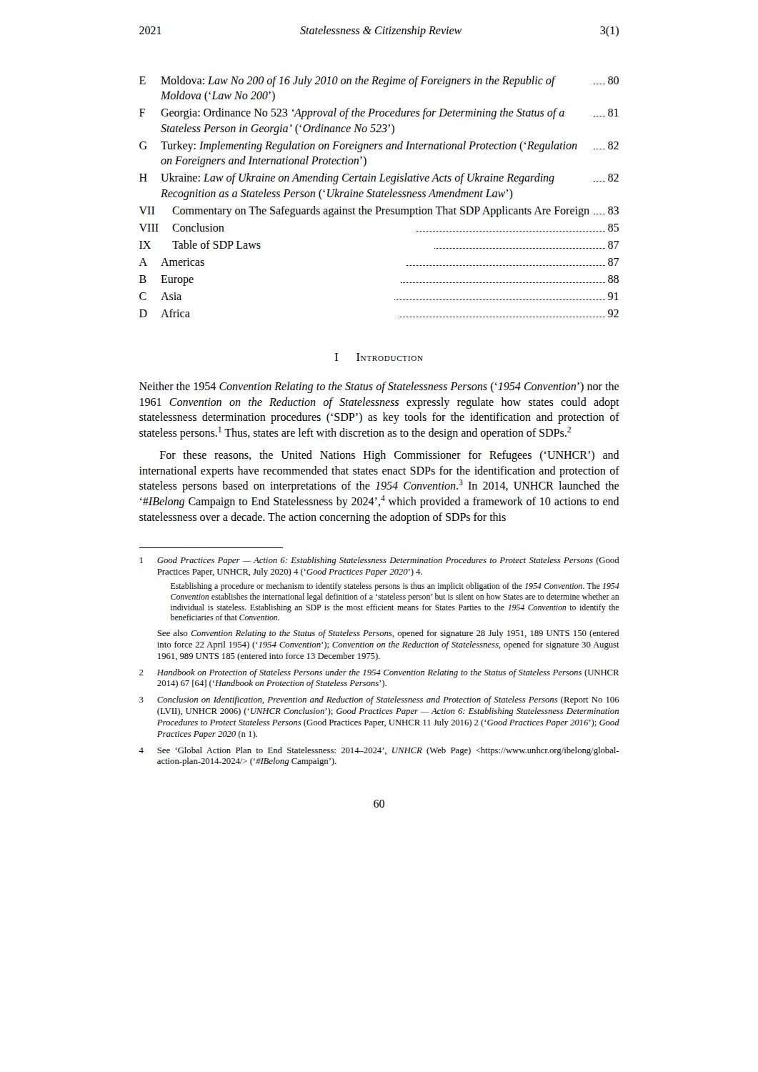2021 Statelessness & Citizenship Review 3(1)
E Moldova: Law No 200 of 16 July 2010 on the Regime of Foreigners in the Republic of Moldova (‘Law No 200’) 80
F Georgia: Ordinance No 523 ‘Approval of the Procedures for Determining the Status of a Stateless Person in Georgia’ (‘Ordinance No 523’) 81
G Turkey: Implementing Regulation on Foreigners and International Protection (‘Regulation on Foreigners and International Protection’) 82
H Ukraine: Law of Ukraine on Amending Certain Legislative Acts of Ukraine Regarding Recognition as a Stateless Person (‘Ukraine Statelessness Amendment Law’) 82
VII Commentary on The Safeguards against the Presumption That SDP Applicants Are Foreign 83
VIII Conclusion 85
IX Table of SDP Laws 87
A Americas 87
B Europe 88
C Asia 91
D Africa 92
IIntroduction
Neither the 1954 Convention Relating to the Status of Statelessness Persons (‘1954 Convention’) nor the 1961 Convention on the Reduction of Statelessness expressly regulate how states could adopt statelessness determination procedures (‘SDP’) as key tools for the identification and protection of stateless persons.1 Thus, states are left with discretion as to the design and operation of SDPs.2
For these reasons, the United Nations High Commissioner for Refugees (‘UNHCR’) and international experts have recommended that states enact SDPs for the identification and protection of stateless persons based on interpretations of the 1954 Convention.3 In 2014, UNHCR launched the ‘#IBelong Campaign to End Statelessness by 2024’,4 which provided a framework of 10 actions to end statelessness over a decade. The action concerning the adoption of SDPs for this
1 Good Practices Paper — Action 6: Establishing Statelessness Determination Procedures to Protect Stateless Persons (Good Practices Paper, UNHCR, July 2020) 4 (‘Good Practices Paper 2020’) 4.
Establishing a procedure or mechanism to identify stateless persons is thus an implicit obligation of the 1954 Convention. The 1954 Convention establishes the international legal definition of a ‘stateless person’ but is silent on how States are to determine whether an individual is stateless. Establishing an SDP is the most efficient means for States Parties to the 1954 Convention to identify the beneficiaries of that Convention.
See also Convention Relating to the Status of Stateless Persons, opened for signature 28 July 1951, 189 UNTS 150 (entered into force 22 April 1954) (‘1954 Convention’); Convention on the Reduction of Statelessness, opened for signature 30 August 1961, 989 UNTS 185 (entered into force 13 December 1975).
2 Handbook on Protection of Stateless Persons under the 1954 Convention Relating to the Status of Stateless Persons (UNHCR 2014) 67 [64] (‘Handbook on Protection of Stateless Persons’).
3 Conclusion on Identification, Prevention and Reduction of Statelessness and Protection of Stateless Persons (Report No 106 (LVII), UNHCR 2006) (‘UNHCR Conclusion’); Good Practices Paper — Action 6: Establishing Statelessness Determination Procedures to Protect Stateless Persons (Good Practices Paper, UNHCR 11 July 2016) 2 (‘Good Practices Paper 2016’); Good Practices Paper 2020 (n 1).
4 See ‘Global Action Plan to End Statelessness: 2014–2024’, UNHCR (Web Page) <https://www.unhcr.org/ibelong/global-action-plan-2014-2024/> (‘#IBelong Campaign’).
60